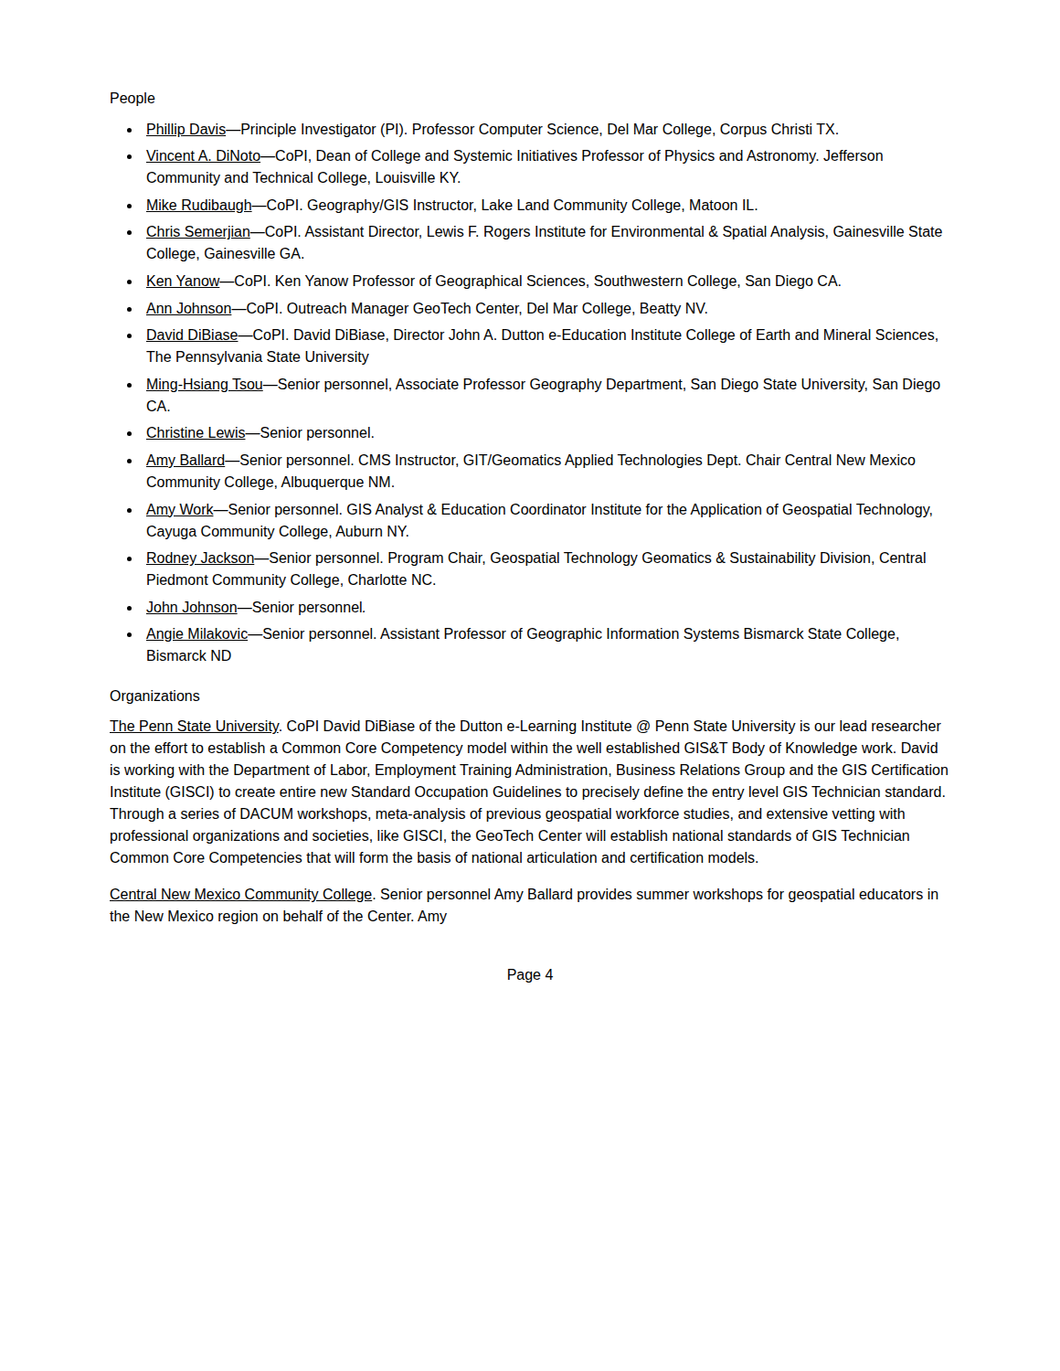People
Phillip Davis—Principle Investigator (PI). Professor Computer Science, Del Mar College, Corpus Christi TX.
Vincent A. DiNoto—CoPI, Dean of College and Systemic Initiatives Professor of Physics and Astronomy. Jefferson Community and Technical College, Louisville KY.
Mike Rudibaugh—CoPI. Geography/GIS Instructor, Lake Land Community College, Matoon IL.
Chris Semerjian—CoPI. Assistant Director, Lewis F. Rogers Institute for Environmental & Spatial Analysis, Gainesville State College, Gainesville GA.
Ken Yanow—CoPI. Ken Yanow Professor of Geographical Sciences, Southwestern College, San Diego CA.
Ann Johnson—CoPI. Outreach Manager GeoTech Center, Del Mar College, Beatty NV.
David DiBiase—CoPI. David DiBiase, Director John A. Dutton e-Education Institute College of Earth and Mineral Sciences, The Pennsylvania State University
Ming-Hsiang Tsou—Senior personnel, Associate Professor Geography Department, San Diego State University, San Diego CA.
Christine Lewis—Senior personnel.
Amy Ballard—Senior personnel. CMS Instructor, GIT/Geomatics Applied Technologies Dept. Chair Central New Mexico Community College, Albuquerque NM.
Amy Work—Senior personnel. GIS Analyst & Education Coordinator Institute for the Application of Geospatial Technology, Cayuga Community College, Auburn NY.
Rodney Jackson—Senior personnel. Program Chair, Geospatial Technology Geomatics & Sustainability Division, Central Piedmont Community College, Charlotte NC.
John Johnson—Senior personnel.
Angie Milakovic—Senior personnel. Assistant Professor of Geographic Information Systems Bismarck State College, Bismarck ND
Organizations
The Penn State University. CoPI David DiBiase of the Dutton e-Learning Institute @ Penn State University is our lead researcher on the effort to establish a Common Core Competency model within the well established GIS&T Body of Knowledge work. David is working with the Department of Labor, Employment Training Administration, Business Relations Group and the GIS Certification Institute (GISCI) to create entire new Standard Occupation Guidelines to precisely define the entry level GIS Technician standard. Through a series of DACUM workshops, meta-analysis of previous geospatial workforce studies, and extensive vetting with professional organizations and societies, like GISCI, the GeoTech Center will establish national standards of GIS Technician Common Core Competencies that will form the basis of national articulation and certification models.
Central New Mexico Community College. Senior personnel Amy Ballard provides summer workshops for geospatial educators in the New Mexico region on behalf of the Center. Amy
Page 4